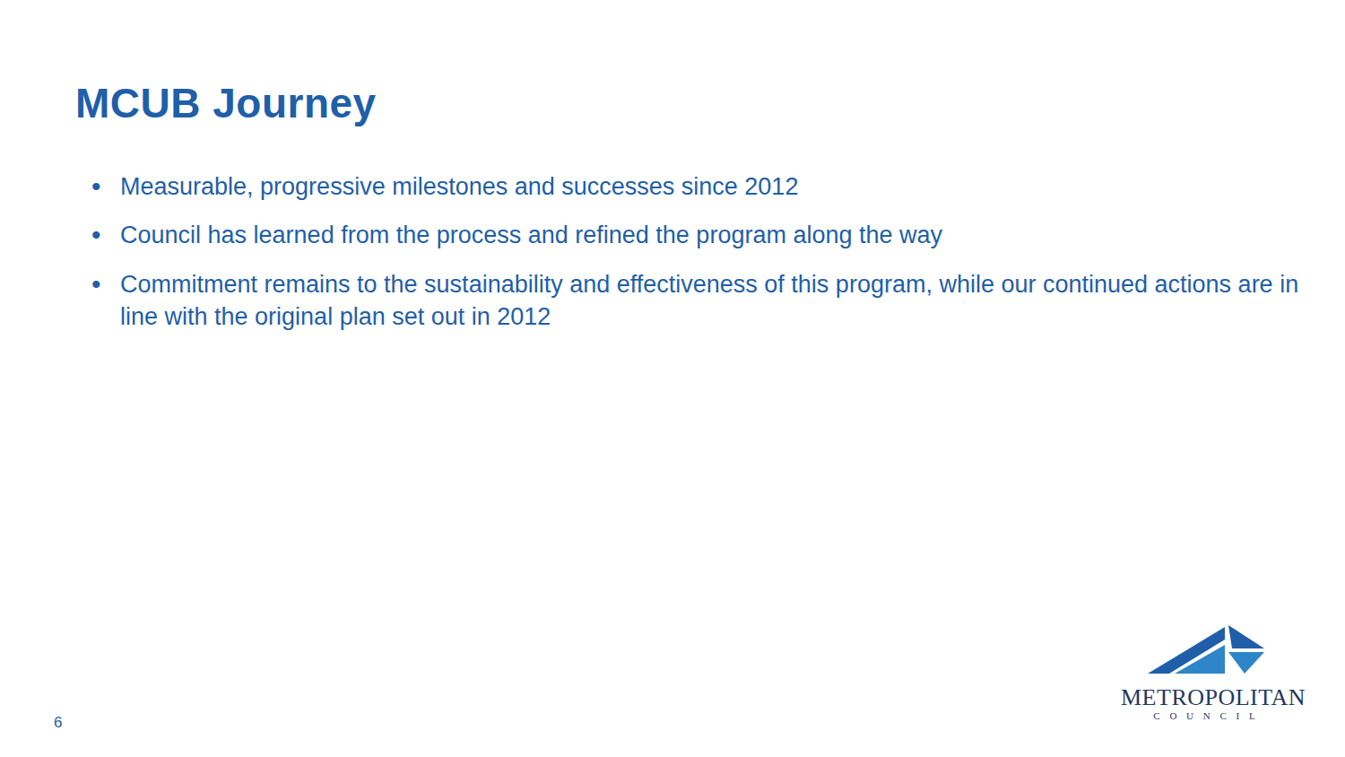MCUB Journey
Measurable, progressive milestones and successes since 2012
Council has learned from the process and refined the program along the way
Commitment remains to the sustainability and effectiveness of this program, while our continued actions are in line with the original plan set out in 2012
6
METROPOLITAN
C O U N C I L